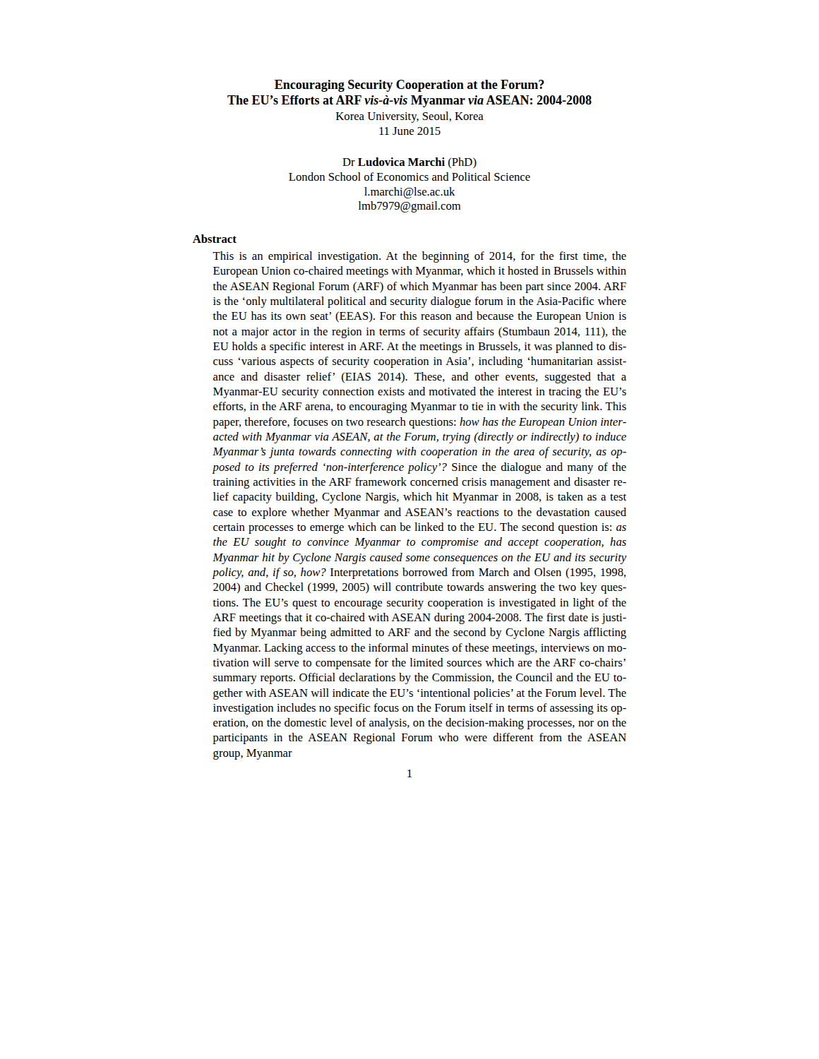Encouraging Security Cooperation at the Forum?
The EU’s Efforts at ARF vis-à-vis Myanmar via ASEAN: 2004-2008
Korea University, Seoul, Korea
11 June 2015
Dr Ludovica Marchi (PhD)
London School of Economics and Political Science
l.marchi@lse.ac.uk
lmb7979@gmail.com
Abstract
This is an empirical investigation. At the beginning of 2014, for the first time, the European Union co-chaired meetings with Myanmar, which it hosted in Brussels within the ASEAN Regional Forum (ARF) of which Myanmar has been part since 2004. ARF is the ‘only multilateral political and security dialogue forum in the Asia-Pacific where the EU has its own seat’ (EEAS). For this reason and because the European Union is not a major actor in the region in terms of security affairs (Stumbaun 2014, 111), the EU holds a specific interest in ARF. At the meetings in Brussels, it was planned to discuss ‘various aspects of security cooperation in Asia’, including ‘humanitarian assistance and disaster relief’ (EIAS 2014). These, and other events, suggested that a Myanmar-EU security connection exists and motivated the interest in tracing the EU’s efforts, in the ARF arena, to encouraging Myanmar to tie in with the security link. This paper, therefore, focuses on two research questions: how has the European Union interacted with Myanmar via ASEAN, at the Forum, trying (directly or indirectly) to induce Myanmar’s junta towards connecting with cooperation in the area of security, as opposed to its preferred ‘non-interference policy’? Since the dialogue and many of the training activities in the ARF framework concerned crisis management and disaster relief capacity building, Cyclone Nargis, which hit Myanmar in 2008, is taken as a test case to explore whether Myanmar and ASEAN’s reactions to the devastation caused certain processes to emerge which can be linked to the EU. The second question is: as the EU sought to convince Myanmar to compromise and accept cooperation, has Myanmar hit by Cyclone Nargis caused some consequences on the EU and its security policy, and, if so, how? Interpretations borrowed from March and Olsen (1995, 1998, 2004) and Checkel (1999, 2005) will contribute towards answering the two key questions. The EU’s quest to encourage security cooperation is investigated in light of the ARF meetings that it co-chaired with ASEAN during 2004-2008. The first date is justified by Myanmar being admitted to ARF and the second by Cyclone Nargis afflicting Myanmar. Lacking access to the informal minutes of these meetings, interviews on motivation will serve to compensate for the limited sources which are the ARF co-chairs’ summary reports. Official declarations by the Commission, the Council and the EU together with ASEAN will indicate the EU’s ‘intentional policies’ at the Forum level. The investigation includes no specific focus on the Forum itself in terms of assessing its operation, on the domestic level of analysis, on the decision-making processes, nor on the participants in the ASEAN Regional Forum who were different from the ASEAN group, Myanmar
1